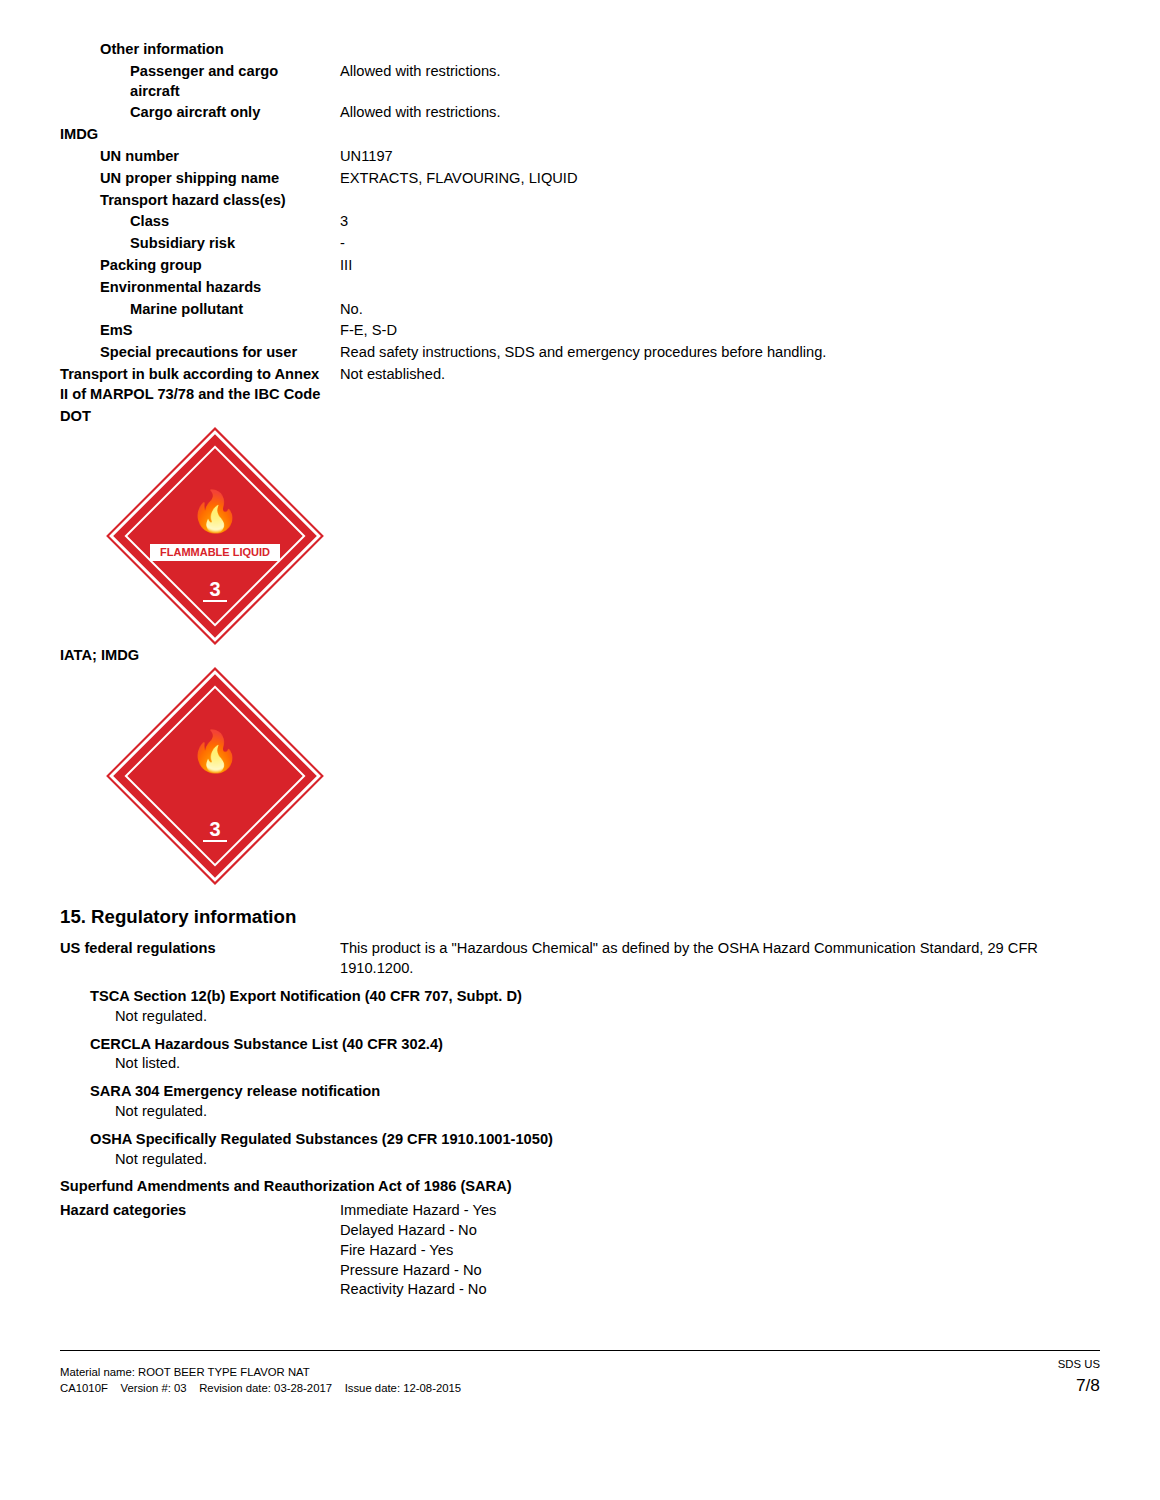Other information
Passenger and cargo aircraft
Allowed with restrictions.
Cargo aircraft only
Allowed with restrictions.
IMDG
UN number
UN1197
UN proper shipping name
EXTRACTS, FLAVOURING, LIQUID
Transport hazard class(es)
Class
3
Subsidiary risk
-
Packing group
III
Environmental hazards
Marine pollutant
No.
EmS
F-E, S-D
Special precautions for user
Read safety instructions, SDS and emergency procedures before handling.
Transport in bulk according to Annex II of MARPOL 73/78 and the IBC Code
Not established.
DOT
🔥
FLAMMABLE LIQUID
3
IATA; IMDG
🔥
3
15. Regulatory information
US federal regulations
This product is a "Hazardous Chemical" as defined by the OSHA Hazard Communication Standard, 29 CFR 1910.1200.
TSCA Section 12(b) Export Notification (40 CFR 707, Subpt. D)
Not regulated.
CERCLA Hazardous Substance List (40 CFR 302.4)
Not listed.
SARA 304 Emergency release notification
Not regulated.
OSHA Specifically Regulated Substances (29 CFR 1910.1001-1050)
Not regulated.
Superfund Amendments and Reauthorization Act of 1986 (SARA)
Hazard categories
Immediate Hazard - Yes
Delayed Hazard - No
Fire Hazard - Yes
Pressure Hazard - No
Reactivity Hazard - No
Material name: ROOT BEER TYPE FLAVOR NAT
CA1010F Version #: 03 Revision date: 03-28-2017 Issue date: 12-08-2015
SDS US
7/8